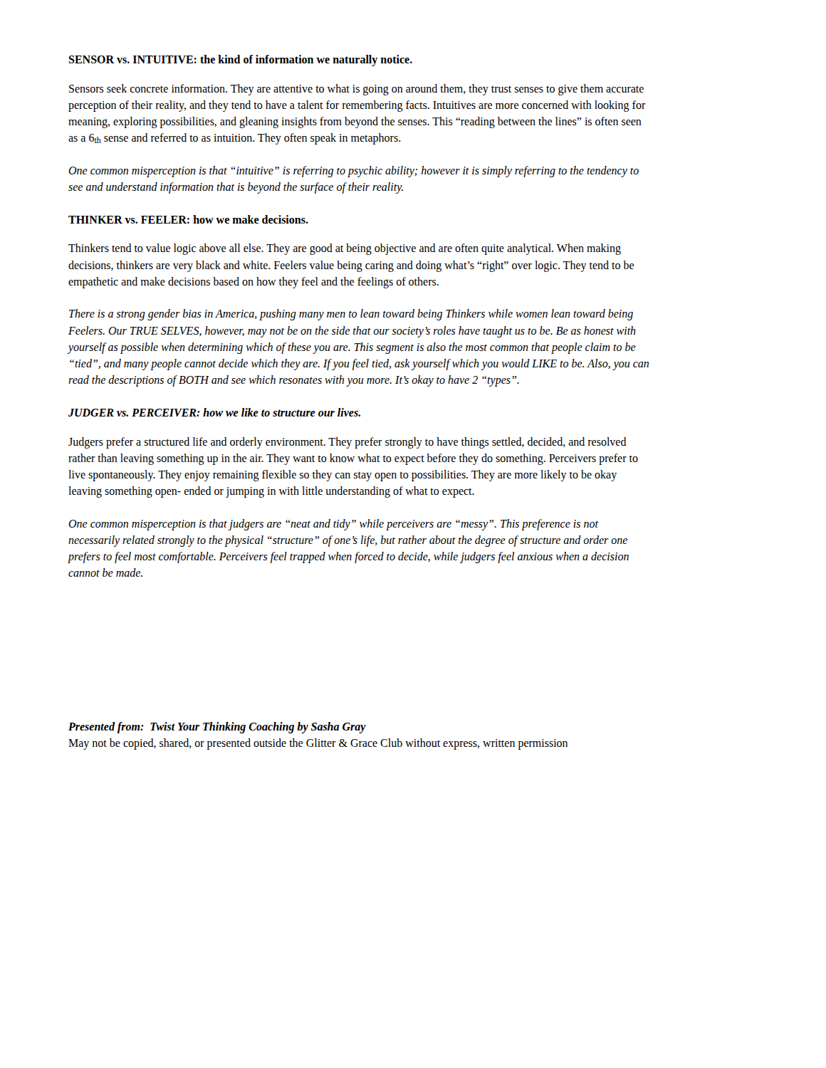SENSOR vs. INTUITIVE: the kind of information we naturally notice.
Sensors seek concrete information. They are attentive to what is going on around them, they trust senses to give them accurate perception of their reality, and they tend to have a talent for remembering facts. Intuitives are more concerned with looking for meaning, exploring possibilities, and gleaning insights from beyond the senses. This “reading between the lines” is often seen as a 6th sense and referred to as intuition. They often speak in metaphors.
One common misperception is that “intuitive” is referring to psychic ability; however it is simply referring to the tendency to see and understand information that is beyond the surface of their reality.
THINKER vs. FEELER: how we make decisions.
Thinkers tend to value logic above all else. They are good at being objective and are often quite analytical. When making decisions, thinkers are very black and white. Feelers value being caring and doing what’s “right” over logic. They tend to be empathetic and make decisions based on how they feel and the feelings of others.
There is a strong gender bias in America, pushing many men to lean toward being Thinkers while women lean toward being Feelers. Our TRUE SELVES, however, may not be on the side that our society’s roles have taught us to be. Be as honest with yourself as possible when determining which of these you are. This segment is also the most common that people claim to be “tied”, and many people cannot decide which they are. If you feel tied, ask yourself which you would LIKE to be. Also, you can read the descriptions of BOTH and see which resonates with you more. It’s okay to have 2 “types”.
JUDGER vs. PERCEIVER: how we like to structure our lives.
Judgers prefer a structured life and orderly environment. They prefer strongly to have things settled, decided, and resolved rather than leaving something up in the air. They want to know what to expect before they do something. Perceivers prefer to live spontaneously. They enjoy remaining flexible so they can stay open to possibilities. They are more likely to be okay leaving something open- ended or jumping in with little understanding of what to expect.
One common misperception is that judgers are “neat and tidy” while perceivers are “messy”. This preference is not necessarily related strongly to the physical “structure” of one’s life, but rather about the degree of structure and order one prefers to feel most comfortable. Perceivers feel trapped when forced to decide, while judgers feel anxious when a decision cannot be made.
Presented from: Twist Your Thinking Coaching by Sasha Gray
May not be copied, shared, or presented outside the Glitter & Grace Club without express, written permission